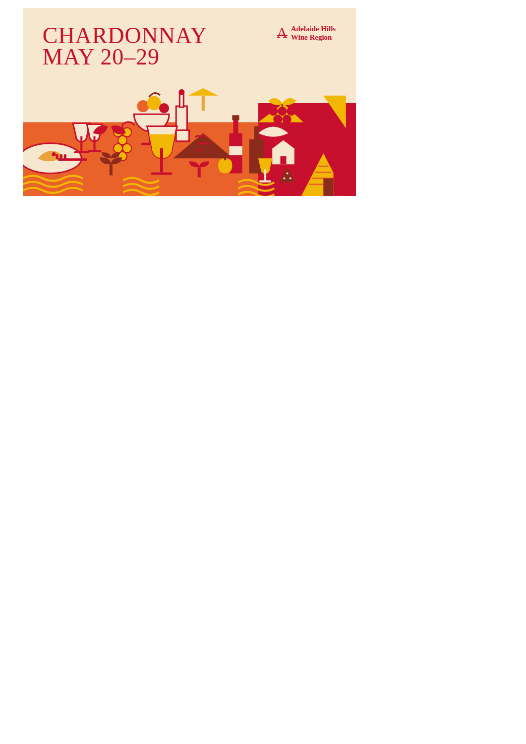Chardonnay May 20–29
A
Adelaide Hills
Wine Region
Chardonnay May 20–29 — Adelaide Hills Wine Region